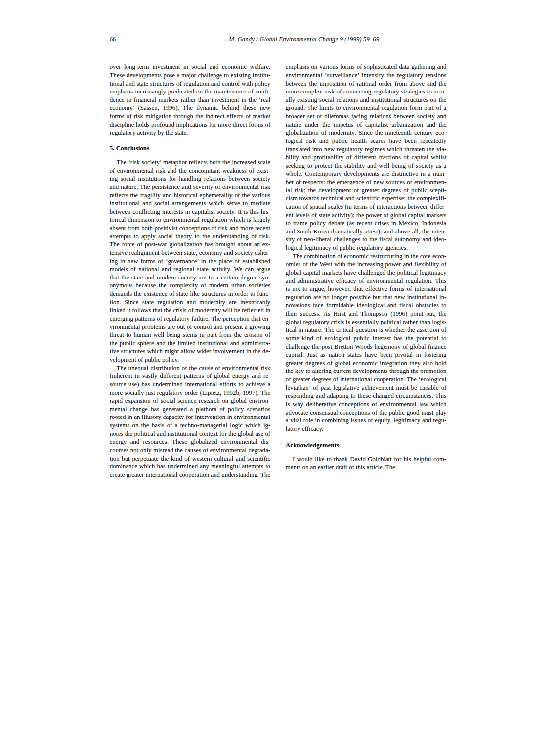66
M. Gandy / Global Environmental Change 9 (1999) 59–69
over long-term investment in social and economic welfare. These developments pose a major challenge to existing institutional and state structures of regulation and control with policy emphasis increasingly predicated on the maintenance of confidence in financial markets rather than investment in the ‘real economy’ (Sassen, 1996). The dynamic behind these new forms of risk mitigation through the indirect effects of market discipline holds profound implications for more direct forms of regulatory activity by the state.
5. Conclusions
The ‘risk society’ metaphor reflects both the increased scale of environmental risk and the concomitant weakness of existing social institutions for handling relations between society and nature. The persistence and severity of environmental risk reflects the fragility and historical ephemerality of the various institutional and social arrangements which serve to mediate between conflicting interests in capitalist society. It is this historical dimension to environmental regulation which is largely absent from both positivist conceptions of risk and more recent attempts to apply social theory to the understanding of risk. The force of post-war globalization has brought about an extensive realignment between state, economy and society ushering in new forms of ‘governance’ in the place of established models of national and regional state activity. We can argue that the state and modern society are to a certain degree synonymous because the complexity of modern urban societies demands the existence of state-like structures in order to function. Since state regulation and modernity are inextricably linked it follows that the crisis of modernity will be reflected in emerging patterns of regulatory failure. The perception that environmental problems are out of control and present a growing threat to human well-being stems in part from the erosion of the public sphere and the limited institutional and administrative structures which might allow wider involvement in the development of public policy.
The unequal distribution of the cause of environmental risk (inherent in vastly different patterns of global energy and resource use) has undermined international efforts to achieve a more socially just regulatory order (Lipietz, 1992b, 1997). The rapid expansion of social science research on global environmental change has generated a plethora of policy scenarios rooted in an illusory capacity for intervention in environmental systems on the basis of a techno-managerial logic which ignores the political and institutional context for the global use of energy and resources. These globalized environmental discourses not only misread the causes of environmental degradation but perpetuate the kind of western cultural and scientific dominance which has undermined any meaningful attempts to create greater international cooperation and understanding. The emphasis on various forms of sophisticated data gathering and environmental ‘surveillance’ intensify the regulatory tensions between the imposition of rational order from above and the more complex task of connecting regulatory strategies to actually existing social relations and institutional structures on the ground. The limits to environmental regulation form part of a broader set of dilemmas facing relations between society and nature under the impetus of capitalist urbanization and the globalization of modernity. Since the nineteenth century ecological risk and public health scares have been repeatedly translated into new regulatory regimes which threaten the viability and profitability of different fractions of capital whilst seeking to protect the stability and well-being of society as a whole. Contemporary developments are distinctive in a number of respects: the emergence of new sources of environmental risk; the development of greater degrees of public scepticism towards technical and scientific expertise; the complexification of spatial scales (in terms of interactions between different levels of state activity); the power of global capital markets to frame policy debate (as recent crises in Mexico, Indonesia and South Korea dramatically attest); and above all, the intensity of neo-liberal challenges to the fiscal autonomy and ideological legitimacy of public regulatory agencies.
The combination of economic restructuring in the core economies of the West with the increasing power and flexibility of global capital markets have challenged the political legitimacy and administrative efficacy of environmental regulation. This is not to argue, however, that effective forms of international regulation are no longer possible but that new institutional innovations face formidable ideological and fiscal obstacles to their success. As Hirst and Thompson (1996) point out, the global regulatory crisis is essentially political rather than logistical in nature. The critical question is whether the assertion of some kind of ecological public interest has the potential to challenge the post Bretton Woods hegemony of global finance capital. Just as nation states have been pivotal in fostering greater degrees of global economic integration they also hold the key to altering current developments through the promotion of greater degrees of international cooperation. The ‘ecological leviathan’ of past legislative achievement must be capable of responding and adapting to these changed circumstances. This is why deliberative conceptions of environmental law which advocate consensual conceptions of the public good must play a vital role in combining issues of equity, legitimacy and regulatory efficacy.
Acknowledgements
I would like to thank David Goldblatt for his helpful comments on an earlier draft of this article. The